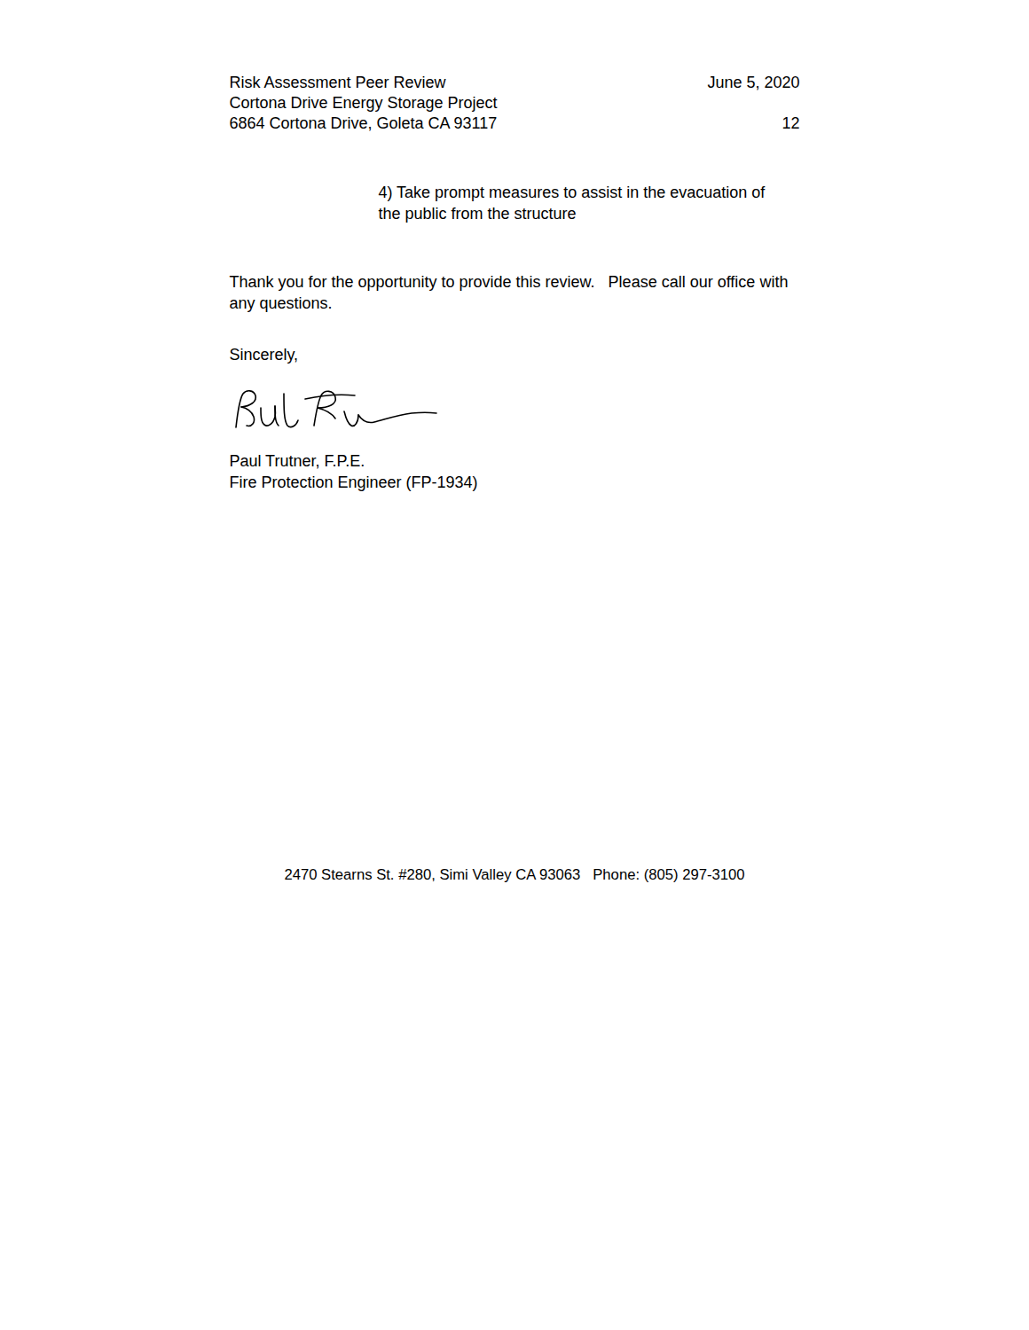Risk Assessment Peer Review
Cortona Drive Energy Storage Project
6864 Cortona Drive, Goleta CA 93117
June 5, 2020
12
4) Take prompt measures to assist in the evacuation of the public from the structure
Thank you for the opportunity to provide this review. Please call our office with any questions.
Sincerely,
Paul Trutner, F.P.E.
Fire Protection Engineer (FP-1934)
2470 Stearns St. #280, Simi Valley CA 93063 Phone: (805) 297-3100